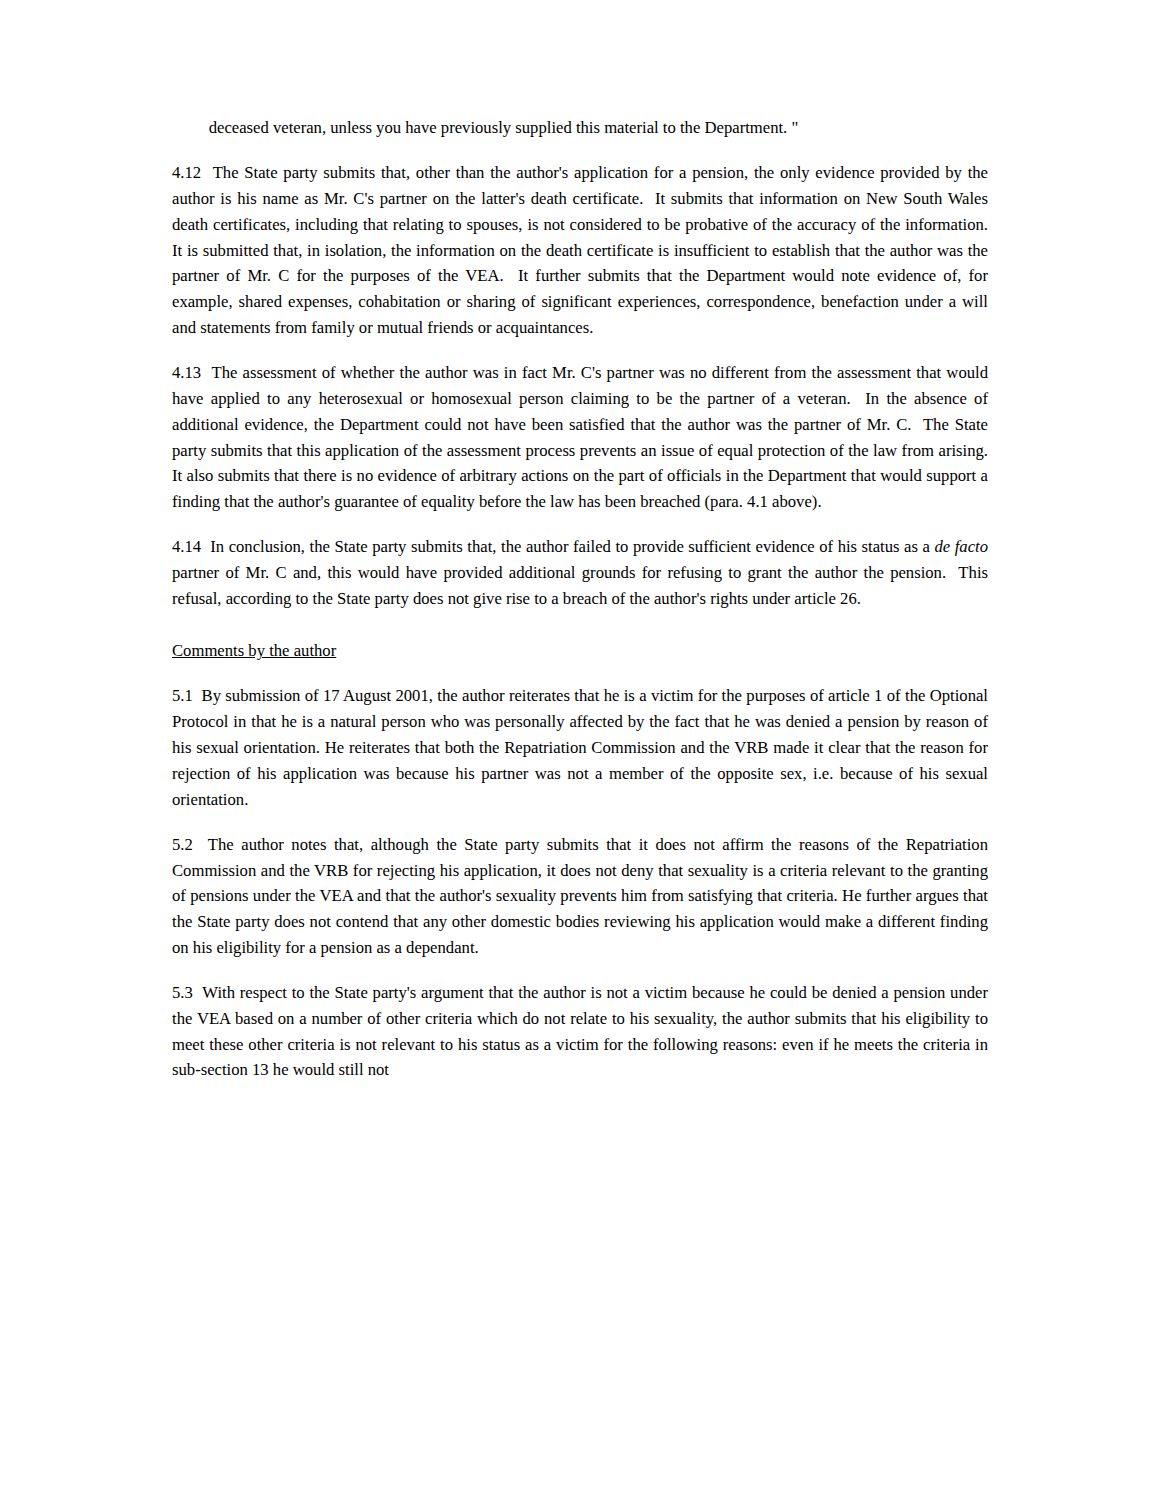deceased veteran, unless you have previously supplied this material to the Department. "
4.12 The State party submits that, other than the author's application for a pension, the only evidence provided by the author is his name as Mr. C's partner on the latter's death certificate. It submits that information on New South Wales death certificates, including that relating to spouses, is not considered to be probative of the accuracy of the information. It is submitted that, in isolation, the information on the death certificate is insufficient to establish that the author was the partner of Mr. C for the purposes of the VEA. It further submits that the Department would note evidence of, for example, shared expenses, cohabitation or sharing of significant experiences, correspondence, benefaction under a will and statements from family or mutual friends or acquaintances.
4.13 The assessment of whether the author was in fact Mr. C's partner was no different from the assessment that would have applied to any heterosexual or homosexual person claiming to be the partner of a veteran. In the absence of additional evidence, the Department could not have been satisfied that the author was the partner of Mr. C. The State party submits that this application of the assessment process prevents an issue of equal protection of the law from arising. It also submits that there is no evidence of arbitrary actions on the part of officials in the Department that would support a finding that the author's guarantee of equality before the law has been breached (para. 4.1 above).
4.14 In conclusion, the State party submits that, the author failed to provide sufficient evidence of his status as a de facto partner of Mr. C and, this would have provided additional grounds for refusing to grant the author the pension. This refusal, according to the State party does not give rise to a breach of the author's rights under article 26.
Comments by the author
5.1 By submission of 17 August 2001, the author reiterates that he is a victim for the purposes of article 1 of the Optional Protocol in that he is a natural person who was personally affected by the fact that he was denied a pension by reason of his sexual orientation. He reiterates that both the Repatriation Commission and the VRB made it clear that the reason for rejection of his application was because his partner was not a member of the opposite sex, i.e. because of his sexual orientation.
5.2 The author notes that, although the State party submits that it does not affirm the reasons of the Repatriation Commission and the VRB for rejecting his application, it does not deny that sexuality is a criteria relevant to the granting of pensions under the VEA and that the author's sexuality prevents him from satisfying that criteria. He further argues that the State party does not contend that any other domestic bodies reviewing his application would make a different finding on his eligibility for a pension as a dependant.
5.3 With respect to the State party's argument that the author is not a victim because he could be denied a pension under the VEA based on a number of other criteria which do not relate to his sexuality, the author submits that his eligibility to meet these other criteria is not relevant to his status as a victim for the following reasons: even if he meets the criteria in sub-section 13 he would still not